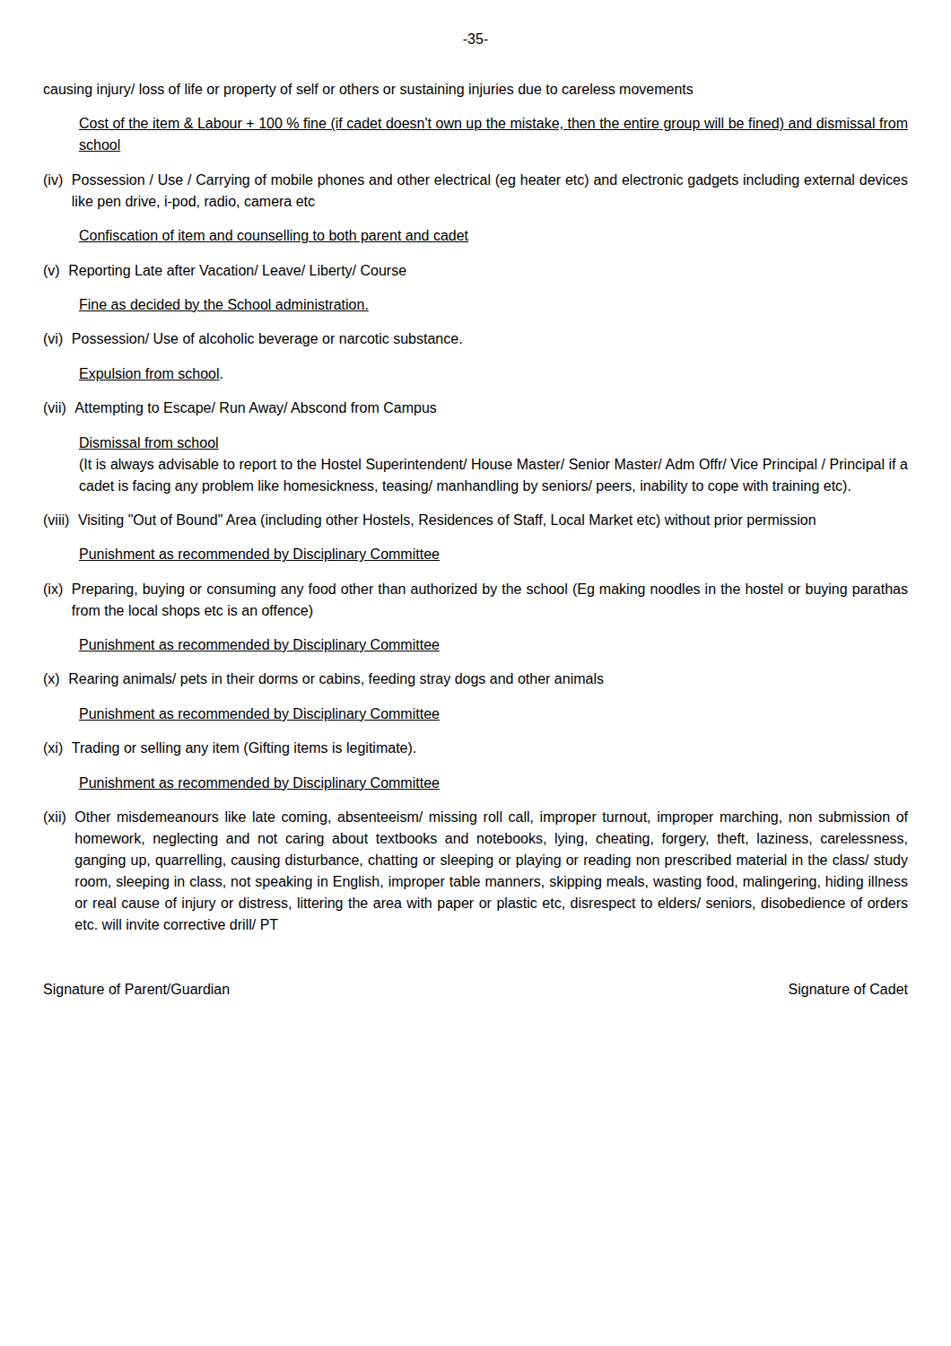-35-
causing injury/ loss of life or property of self or others or sustaining injuries due to careless movements
Cost of the item & Labour + 100 % fine (if cadet doesn't own up the mistake, then the entire group will be fined) and dismissal from school
(iv) Possession / Use / Carrying of mobile phones and other electrical (eg heater etc) and electronic gadgets including external devices like pen drive, i-pod, radio, camera etc
Confiscation of item and counselling to both parent and cadet
(v) Reporting Late after Vacation/ Leave/ Liberty/ Course
Fine as decided by the School administration.
(vi) Possession/ Use of alcoholic beverage or narcotic substance.
Expulsion from school.
(vii) Attempting to Escape/ Run Away/ Abscond from Campus
Dismissal from school
(It is always advisable to report to the Hostel Superintendent/ House Master/ Senior Master/ Adm Offr/ Vice Principal / Principal if a cadet is facing any problem like homesickness, teasing/ manhandling by seniors/ peers, inability to cope with training etc).
(viii) Visiting "Out of Bound" Area (including other Hostels, Residences of Staff, Local Market etc) without prior permission
Punishment as recommended by Disciplinary Committee
(ix) Preparing, buying or consuming any food other than authorized by the school (Eg making noodles in the hostel or buying parathas from the local shops etc is an offence)
Punishment as recommended by Disciplinary Committee
(x) Rearing animals/ pets in their dorms or cabins, feeding stray dogs and other animals
Punishment as recommended by Disciplinary Committee
(xi) Trading or selling any item (Gifting items is legitimate).
Punishment as recommended by Disciplinary Committee
(xii) Other misdemeanours like late coming, absenteeism/ missing roll call, improper turnout, improper marching, non submission of homework, neglecting and not caring about textbooks and notebooks, lying, cheating, forgery, theft, laziness, carelessness, ganging up, quarrelling, causing disturbance, chatting or sleeping or playing or reading non prescribed material in the class/ study room, sleeping in class, not speaking in English, improper table manners, skipping meals, wasting food, malingering, hiding illness or real cause of injury or distress, littering the area with paper or plastic etc, disrespect to elders/ seniors, disobedience of orders etc. will invite corrective drill/ PT
Signature of Parent/Guardian Signature of Cadet